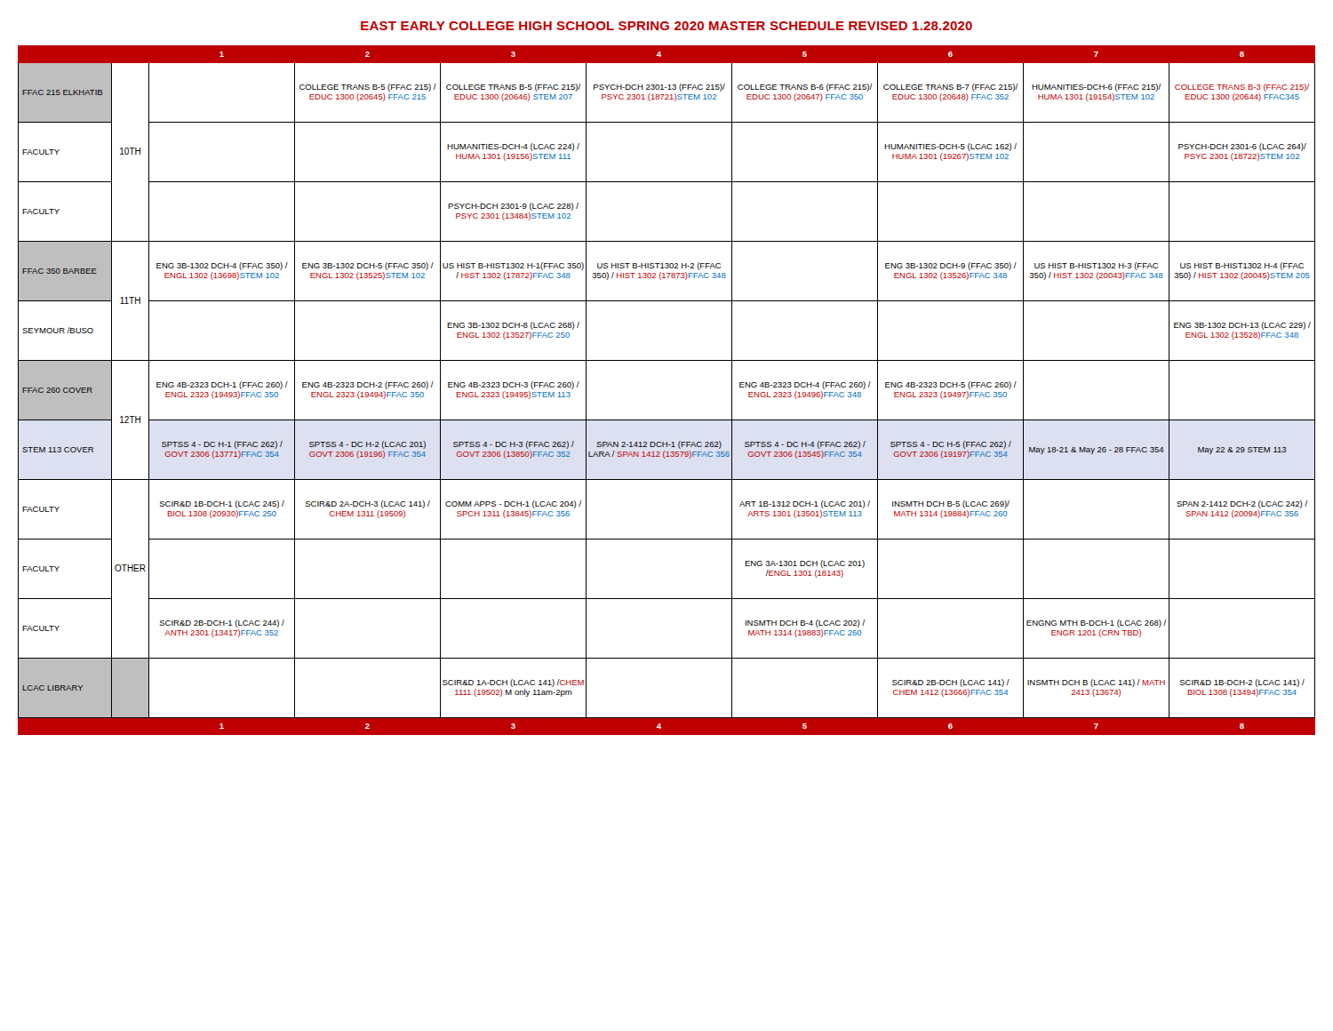EAST EARLY COLLEGE HIGH SCHOOL SPRING 2020 MASTER SCHEDULE REVISED 1.28.2020
| | | 1 | 2 | 3 | 4 | 5 | 6 | 7 | 8 |
| FFAC 215 ELKHATIB | 10TH | | COLLEGE TRANS B-5 (FFAC 215) / EDUC 1300 (20645) FFAC 215 | COLLEGE TRANS B-5 (FFAC 215)/ EDUC 1300 (20646) STEM 207 | PSYCH-DCH 2301-13 (FFAC 215)/ PSYC 2301 (18721) STEM 102 | COLLEGE TRANS B-6 (FFAC 215)/ EDUC 1300 (20647) FFAC 350 | COLLEGE TRANS B-7 (FFAC 215)/ EDUC 1300 (20648) FFAC 352 | HUMANITIES-DCH-6 (FFAC 215)/ HUMA 1301 (19154) STEM 102 | COLLEGE TRANS B-3 (FFAC 215)/ EDUC 1300 (20644) FFAC345 |
| FACULTY | | | HUMANITIES-DCH-4 (LCAC 224) / HUMA 1301 (19156) STEM 111 | | | HUMANITIES-DCH-5 (LCAC 162) / HUMA 1301 (19267) STEM 102 | | PSYCH-DCH 2301-6 (LCAC 264)/ PSYC 2301 (18722) STEM 102 |
| FACULTY | | | PSYCH-DCH 2301-9 (LCAC 228) / PSYC 2301 (13484) STEM 102 | | | | | |
| FFAC 350 BARBEE | 11TH | ENG 3B-1302 DCH-4 (FFAC 350) / ENGL 1302 (13698) STEM 102 | ENG 3B-1302 DCH-5 (FFAC 350) / ENGL 1302 (13525) STEM 102 | US HIST B-HIST1302 H-1(FFAC 350) / HIST 1302 (17872) FFAC 348 | US HIST B-HIST1302 H-2 (FFAC 350) / HIST 1302 (17873) FFAC 348 | | ENG 3B-1302 DCH-9 (FFAC 350) / ENGL 1302 (13526) FFAC 348 | US HIST B-HIST1302 H-3 (FFAC 350) / HIST 1302 (20043) FFAC 348 | US HIST B-HIST1302 H-4 (FFAC 350) / HIST 1302 (20045) STEM 205 |
| SEYMOUR /BUSO | | | ENG 3B-1302 DCH-8 (LCAC 268) / ENGL 1302 (13527) FFAC 250 | | | | | ENG 3B-1302 DCH-13 (LCAC 229) / ENGL 1302 (13528) FFAC 348 |
| FFAC 260 COVER | 12TH | ENG 4B-2323 DCH-1 (FFAC 260) / ENGL 2323 (19493) FFAC 350 | ENG 4B-2323 DCH-2 (FFAC 260) / ENGL 2323 (19494) FFAC 350 | ENG 4B-2323 DCH-3 (FFAC 260) / ENGL 2323 (19495) STEM 113 | | ENG 4B-2323 DCH-4 (FFAC 260) / ENGL 2323 (19496) FFAC 348 | ENG 4B-2323 DCH-5 (FFAC 260) / ENGL 2323 (19497) FFAC 350 | | |
| STEM 113 COVER | SPTSS 4 - DC H-1 (FFAC 262) / GOVT 2306 (13771) FFAC 354 | SPTSS 4 - DC H-2 (LCAC 201) GOVT 2306 (19196) FFAC 354 | SPTSS 4 - DC H-3 (FFAC 262) / GOVT 2306 (13850) FFAC 352 | SPAN 2-1412 DCH-1 (FFAC 262) LARA / SPAN 1412 (13579) FFAC 356 | SPTSS 4 - DC H-4 (FFAC 262) / GOVT 2306 (13545) FFAC 354 | SPTSS 4 - DC H-5 (FFAC 262) / GOVT 2306 (19197) FFAC 354 | May 18-21 & May 26 - 28 FFAC 354 | May 22 & 29 STEM 113 |
| FACULTY | OTHER | SCIR&D 1B-DCH-1 (LCAC 245) / BIOL 1308 (20930) FFAC 250 | SCIR&D 2A-DCH-3 (LCAC 141) / CHEM 1311 (19509) | COMM APPS - DCH-1 (LCAC 204) / SPCH 1311 (13845) FFAC 356 | | ART 1B-1312 DCH-1 (LCAC 201) / ARTS 1301 (13501) STEM 113 | INSMTH DCH B-5 (LCAC 269)/ MATH 1314 (19884) FFAC 260 | | SPAN 2-1412 DCH-2 (LCAC 242) / SPAN 1412 (20094) FFAC 356 |
| FACULTY | | | | | ENG 3A-1301 DCH (LCAC 201) / ENGL 1301 (18143) | | | |
| FACULTY | SCIR&D 2B-DCH-1 (LCAC 244) / ANTH 2301 (13417) FFAC 352 | | | | INSMTH DCH B-4 (LCAC 202) / MATH 1314 (19883) FFAC 260 | | ENGNG MTH B-DCH-1 (LCAC 268) / ENGR 1201 (CRN TBD) | |
| LCAC LIBRARY | | | | SCIR&D 1A-DCH (LCAC 141) / CHEM 1111 (19502) M only 11am-2pm | | | SCIR&D 2B-DCH (LCAC 141) / CHEM 1412 (13666) FFAC 354 | INSMTH DCH B (LCAC 141) / MATH 2413 (13674) | SCIR&D 1B-DCH-2 (LCAC 141) / BIOL 1308 (13494) FFAC 354 |
| | | 1 | 2 | 3 | 4 | 5 | 6 | 7 | 8 |